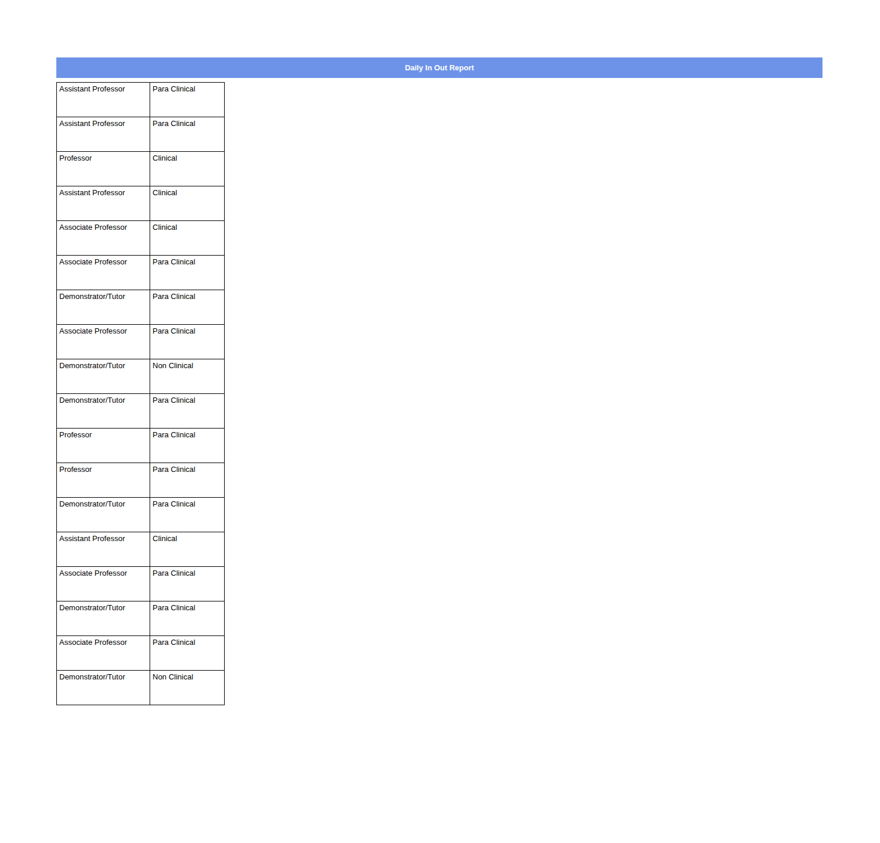Daily In Out Report
| Assistant Professor | Para Clinical |
| Assistant Professor | Para Clinical |
| Professor | Clinical |
| Assistant Professor | Clinical |
| Associate Professor | Clinical |
| Associate Professor | Para Clinical |
| Demonstrator/Tutor | Para Clinical |
| Associate Professor | Para Clinical |
| Demonstrator/Tutor | Non Clinical |
| Demonstrator/Tutor | Para Clinical |
| Professor | Para Clinical |
| Professor | Para Clinical |
| Demonstrator/Tutor | Para Clinical |
| Assistant Professor | Clinical |
| Associate Professor | Para Clinical |
| Demonstrator/Tutor | Para Clinical |
| Associate Professor | Para Clinical |
| Demonstrator/Tutor | Non Clinical |